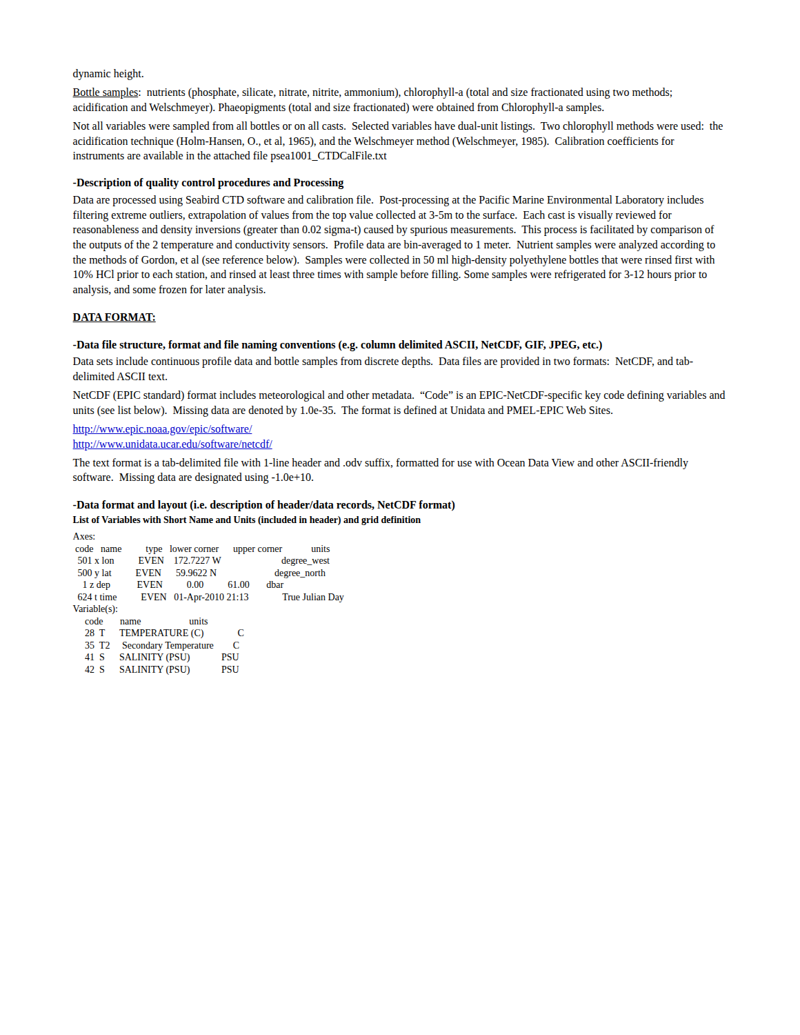dynamic height.
Bottle samples: nutrients (phosphate, silicate, nitrate, nitrite, ammonium), chlorophyll-a (total and size fractionated using two methods; acidification and Welschmeyer). Phaeopigments (total and size fractionated) were obtained from Chlorophyll-a samples.
Not all variables were sampled from all bottles or on all casts. Selected variables have dual-unit listings. Two chlorophyll methods were used: the acidification technique (Holm-Hansen, O., et al, 1965), and the Welschmeyer method (Welschmeyer, 1985). Calibration coefficients for instruments are available in the attached file psea1001_CTDCalFile.txt
-Description of quality control procedures and Processing
Data are processed using Seabird CTD software and calibration file. Post-processing at the Pacific Marine Environmental Laboratory includes filtering extreme outliers, extrapolation of values from the top value collected at 3-5m to the surface. Each cast is visually reviewed for reasonableness and density inversions (greater than 0.02 sigma-t) caused by spurious measurements. This process is facilitated by comparison of the outputs of the 2 temperature and conductivity sensors. Profile data are bin-averaged to 1 meter. Nutrient samples were analyzed according to the methods of Gordon, et al (see reference below). Samples were collected in 50 ml high-density polyethylene bottles that were rinsed first with 10% HCl prior to each station, and rinsed at least three times with sample before filling. Some samples were refrigerated for 3-12 hours prior to analysis, and some frozen for later analysis.
DATA FORMAT:
-Data file structure, format and file naming conventions (e.g. column delimited ASCII, NetCDF, GIF, JPEG, etc.)
Data sets include continuous profile data and bottle samples from discrete depths. Data files are provided in two formats: NetCDF, and tab-delimited ASCII text.
NetCDF (EPIC standard) format includes meteorological and other metadata. “Code” is an EPIC-NetCDF-specific key code defining variables and units (see list below). Missing data are denoted by 1.0e-35. The format is defined at Unidata and PMEL-EPIC Web Sites.
http://www.epic.noaa.gov/epic/software/
http://www.unidata.ucar.edu/software/netcdf/
The text format is a tab-delimited file with 1-line header and .odv suffix, formatted for use with Ocean Data View and other ASCII-friendly software. Missing data are designated using -1.0e+10.
-Data format and layout (i.e. description of header/data records, NetCDF format)
List of Variables with Short Name and Units (included in header) and grid definition
Axes:
 code   name          type   lower corner      upper corner            units
  501 x lon          EVEN    172.7227 W                         degree_west
  500 y lat          EVEN      59.9622 N                        degree_north
    1 z dep           EVEN          0.00          61.00       dbar
  624 t time          EVEN   01-Apr-2010 21:13              True Julian Day
Variable(s):
     code       name                    units
     28  T      TEMPERATURE (C)              C
     35  T2     Secondary Temperature        C
     41  S      SALINITY (PSU)             PSU
     42  S      SALINITY (PSU)             PSU